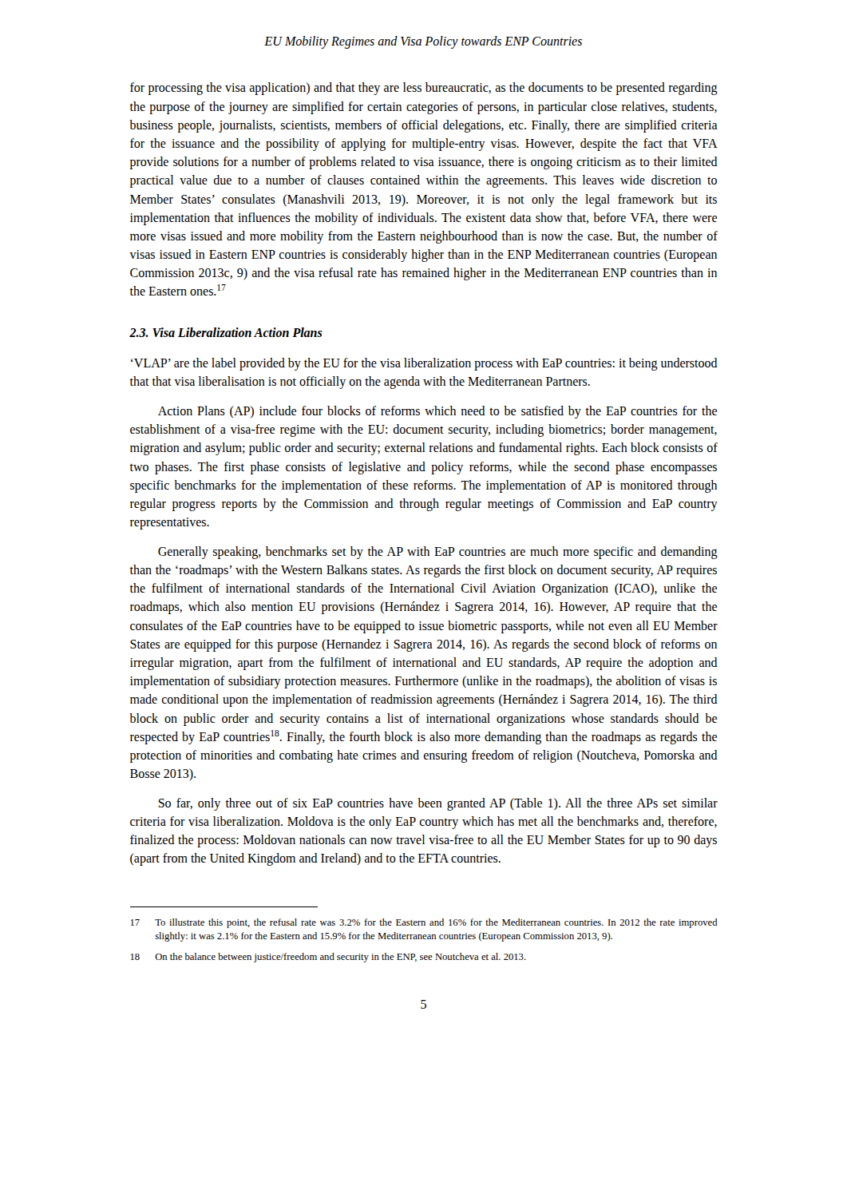EU Mobility Regimes and Visa Policy towards ENP Countries
for processing the visa application) and that they are less bureaucratic, as the documents to be presented regarding the purpose of the journey are simplified for certain categories of persons, in particular close relatives, students, business people, journalists, scientists, members of official delegations, etc. Finally, there are simplified criteria for the issuance and the possibility of applying for multiple-entry visas. However, despite the fact that VFA provide solutions for a number of problems related to visa issuance, there is ongoing criticism as to their limited practical value due to a number of clauses contained within the agreements. This leaves wide discretion to Member States’ consulates (Manashvili 2013, 19). Moreover, it is not only the legal framework but its implementation that influences the mobility of individuals. The existent data show that, before VFA, there were more visas issued and more mobility from the Eastern neighbourhood than is now the case. But, the number of visas issued in Eastern ENP countries is considerably higher than in the ENP Mediterranean countries (European Commission 2013c, 9) and the visa refusal rate has remained higher in the Mediterranean ENP countries than in the Eastern ones.17
2.3. Visa Liberalization Action Plans
‘VLAP’ are the label provided by the EU for the visa liberalization process with EaP countries: it being understood that that visa liberalisation is not officially on the agenda with the Mediterranean Partners.
Action Plans (AP) include four blocks of reforms which need to be satisfied by the EaP countries for the establishment of a visa-free regime with the EU: document security, including biometrics; border management, migration and asylum; public order and security; external relations and fundamental rights. Each block consists of two phases. The first phase consists of legislative and policy reforms, while the second phase encompasses specific benchmarks for the implementation of these reforms. The implementation of AP is monitored through regular progress reports by the Commission and through regular meetings of Commission and EaP country representatives.
Generally speaking, benchmarks set by the AP with EaP countries are much more specific and demanding than the ‘roadmaps’ with the Western Balkans states. As regards the first block on document security, AP requires the fulfilment of international standards of the International Civil Aviation Organization (ICAO), unlike the roadmaps, which also mention EU provisions (Hernández i Sagrera 2014, 16). However, AP require that the consulates of the EaP countries have to be equipped to issue biometric passports, while not even all EU Member States are equipped for this purpose (Hernandez i Sagrera 2014, 16). As regards the second block of reforms on irregular migration, apart from the fulfilment of international and EU standards, AP require the adoption and implementation of subsidiary protection measures. Furthermore (unlike in the roadmaps), the abolition of visas is made conditional upon the implementation of readmission agreements (Hernández i Sagrera 2014, 16). The third block on public order and security contains a list of international organizations whose standards should be respected by EaP countries18. Finally, the fourth block is also more demanding than the roadmaps as regards the protection of minorities and combating hate crimes and ensuring freedom of religion (Noutcheva, Pomorska and Bosse 2013).
So far, only three out of six EaP countries have been granted AP (Table 1). All the three APs set similar criteria for visa liberalization. Moldova is the only EaP country which has met all the benchmarks and, therefore, finalized the process: Moldovan nationals can now travel visa-free to all the EU Member States for up to 90 days (apart from the United Kingdom and Ireland) and to the EFTA countries.
17
To illustrate this point, the refusal rate was 3.2% for the Eastern and 16% for the Mediterranean countries. In 2012 the rate improved slightly: it was 2.1% for the Eastern and 15.9% for the Mediterranean countries (European Commission 2013, 9).
18
On the balance between justice/freedom and security in the ENP, see Noutcheva et al. 2013.
5